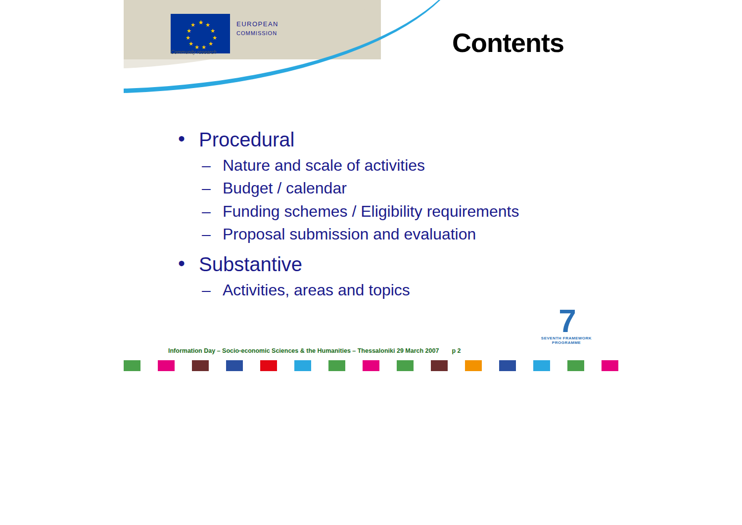★ ★ ★ ★ ★ ★ ★ ★ ★ ★ ★ ★
EUROPEAN
COMMISSION
Community research
Contents
Procedural
Nature and scale of activities
Budget / calendar
Funding schemes / Eligibility requirements
Proposal submission and evaluation
Substantive
Activities, areas and topics
7
SEVENTH FRAMEWORK
PROGRAMME
Information Day – Socio-economic Sciences & the Humanities – Thessaloniki 29 March 2007p 2